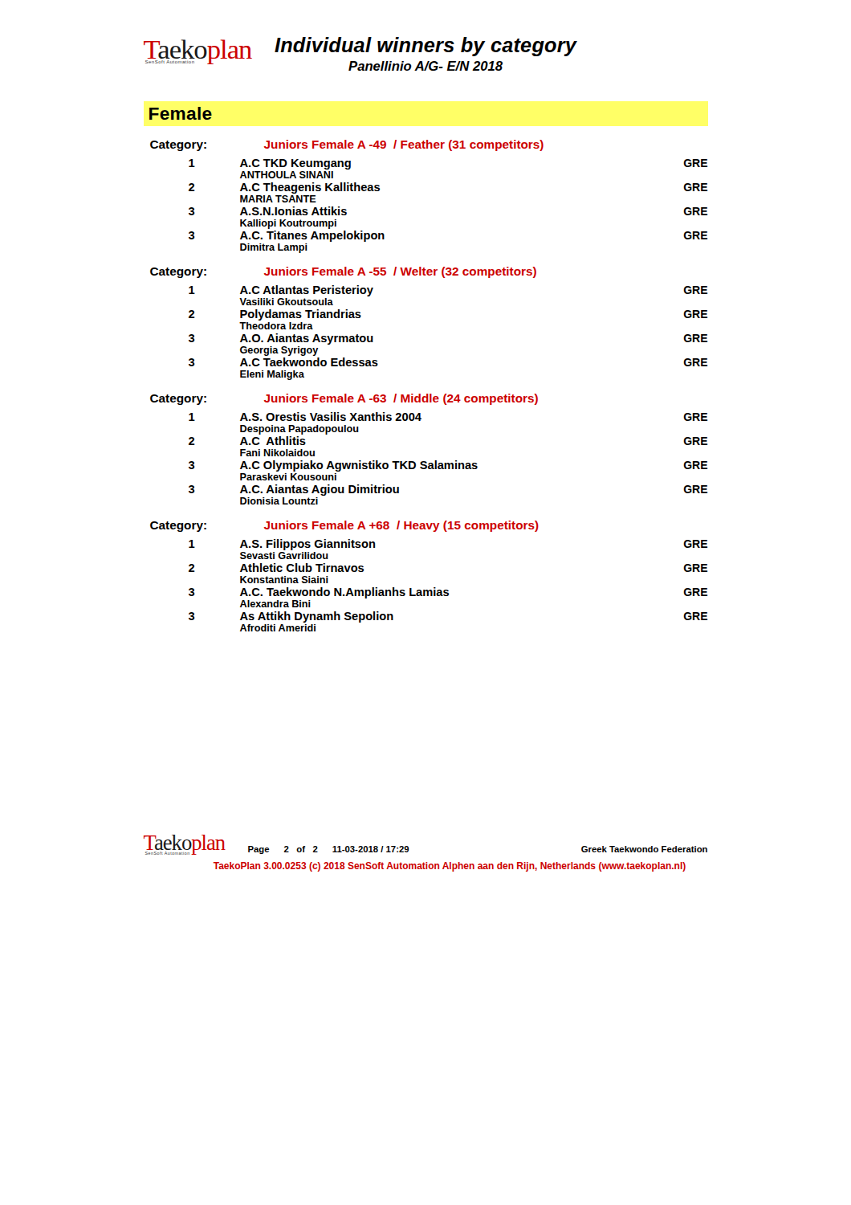Taekoplan
SenSoft Automation
Individual winners by category
Panellinio A/G- E/N 2018
Female
Category:
Juniors Female A -49 / Feather (31 competitors)
| 1 | A.C TKD Keumgang | GRE |
| | ANTHOULA SINANI | |
| 2 | A.C Theagenis Kallitheas | GRE |
| | MARIA TSANTE | |
| 3 | A.S.N.Ionias Attikis | GRE |
| | Kalliopi Koutroumpi | |
| 3 | A.C. Titanes Ampelokipon | GRE |
| | Dimitra Lampi | |
Category:
Juniors Female A -55 / Welter (32 competitors)
| 1 | A.C Atlantas Peristerioy | GRE |
| | Vasiliki Gkoutsoula | |
| 2 | Polydamas Triandrias | GRE |
| | Theodora Izdra | |
| 3 | A.O. Aiantas Asyrmatou | GRE |
| | Georgia Syrigoy | |
| 3 | A.C Taekwondo Edessas | GRE |
| | Eleni Maligka | |
Category:
Juniors Female A -63 / Middle (24 competitors)
| 1 | A.S. Orestis Vasilis Xanthis 2004 | GRE |
| | Despoina Papadopoulou | |
| 2 | A.C Athlitis | GRE |
| | Fani Nikolaidou | |
| 3 | A.C Olympiako Agwnistiko TKD Salaminas | GRE |
| | Paraskevi Kousouni | |
| 3 | A.C. Aiantas Agiou Dimitriou | GRE |
| | Dionisia Lountzi | |
Category:
Juniors Female A +68 / Heavy (15 competitors)
| 1 | A.S. Filippos Giannitson | GRE |
| | Sevasti Gavrilidou | |
| 2 | Athletic Club Tirnavos | GRE |
| | Konstantina Siaini | |
| 3 | A.C. Taekwondo N.Amplianhs Lamias | GRE |
| | Alexandra Bini | |
| 3 | As Attikh Dynamh Sepolion | GRE |
| | Afroditi Ameridi | |
Taekoplan
SenSoft Automation
Page 2 of 211-03-2018 / 17:29
Greek Taekwondo Federation
TaekoPlan 3.00.0253 (c) 2018 SenSoft Automation Alphen aan den Rijn, Netherlands (www.taekoplan.nl)